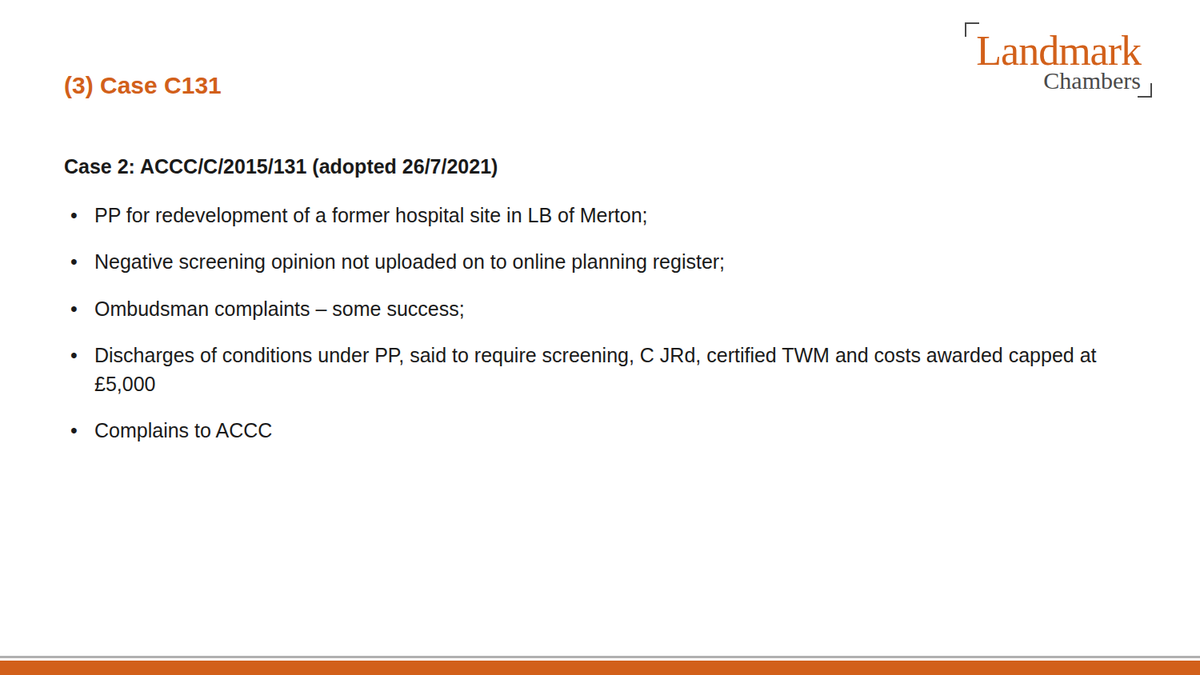Landmark Chambers
(3) Case C131
Case 2: ACCC/C/2015/131 (adopted 26/7/2021)
PP for redevelopment of a former hospital site in LB of Merton;
Negative screening opinion not uploaded on to online planning register;
Ombudsman complaints – some success;
Discharges of conditions under PP, said to require screening, C JRd, certified TWM and costs awarded capped at £5,000
Complains to ACCC